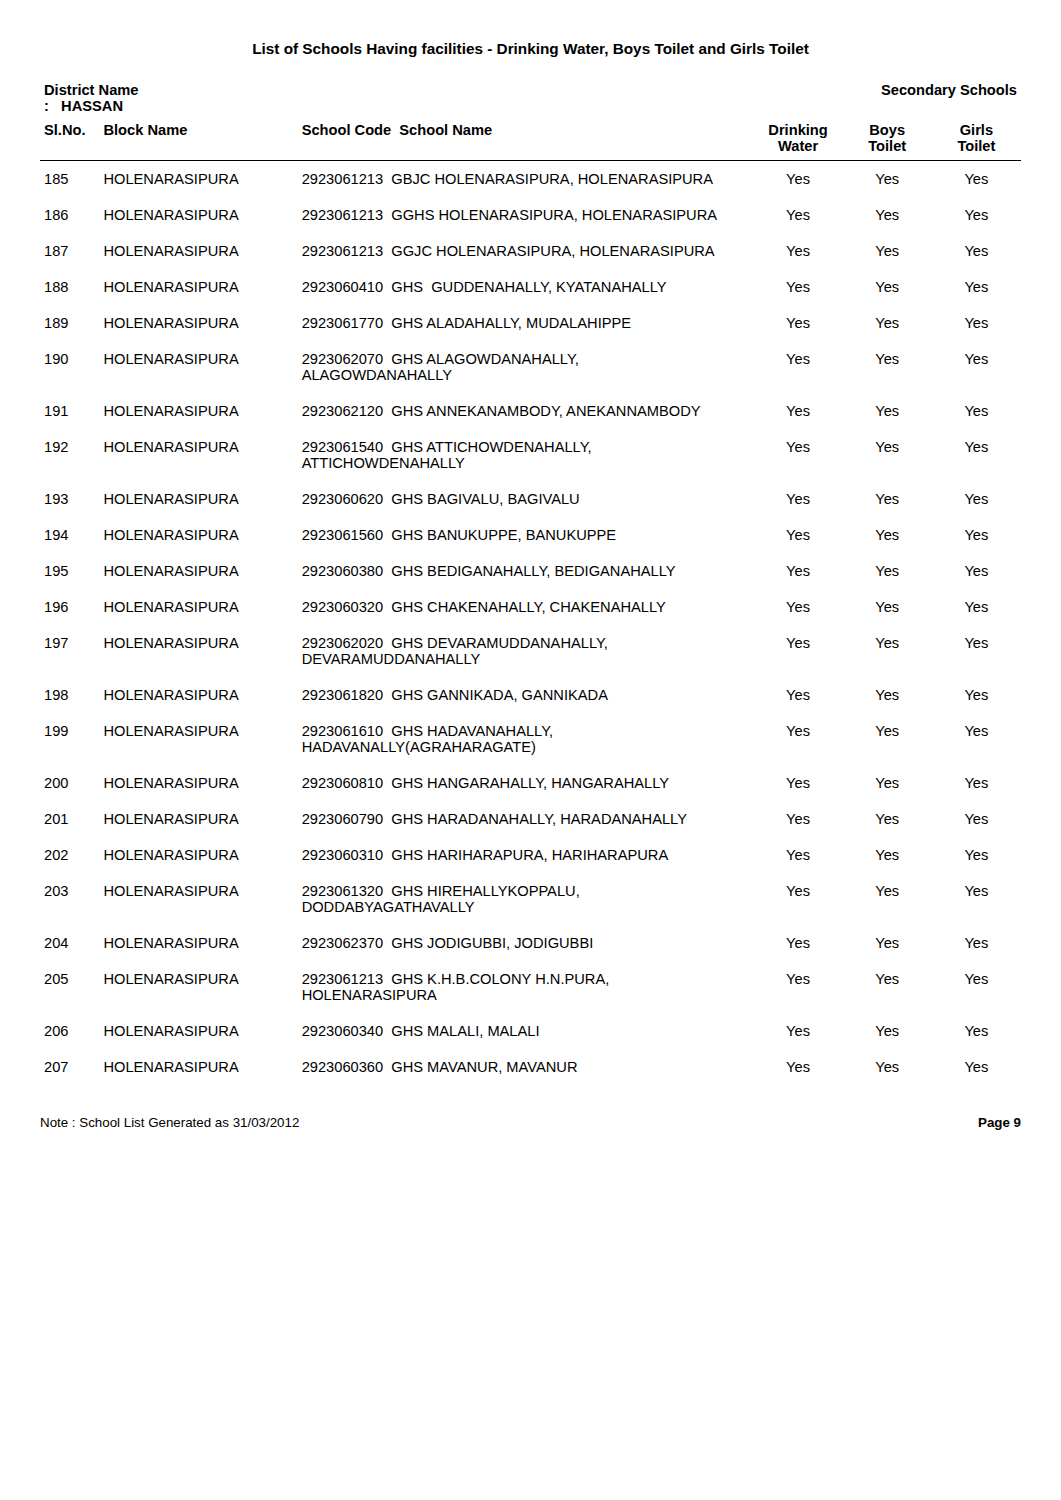List of Schools Having facilities - Drinking Water, Boys Toilet and Girls Toilet
| District Name : HASSAN | Secondary Schools |
| Sl.No. | Block Name | School Code School Name | Drinking Water | Boys Toilet | Girls Toilet |
| --- | --- | --- | --- | --- | --- |
| 185 | HOLENARASIPURA | 2923061213 GBJC HOLENARASIPURA, HOLENARASIPURA | Yes | Yes | Yes |
| 186 | HOLENARASIPURA | 2923061213 GGHS HOLENARASIPURA, HOLENARASIPURA | Yes | Yes | Yes |
| 187 | HOLENARASIPURA | 2923061213 GGJC HOLENARASIPURA, HOLENARASIPURA | Yes | Yes | Yes |
| 188 | HOLENARASIPURA | 2923060410 GHS GUDDENAHALLY, KYATANAHALLY | Yes | Yes | Yes |
| 189 | HOLENARASIPURA | 2923061770 GHS ALADAHALLY, MUDALAHIPPE | Yes | Yes | Yes |
| 190 | HOLENARASIPURA | 2923062070 GHS ALAGOWDANAHALLY, ALAGOWDANAHALLY | Yes | Yes | Yes |
| 191 | HOLENARASIPURA | 2923062120 GHS ANNEKANAMBODY, ANEKANNAMBODY | Yes | Yes | Yes |
| 192 | HOLENARASIPURA | 2923061540 GHS ATTICHOWDENAHALLY, ATTICHOWDENAHALLY | Yes | Yes | Yes |
| 193 | HOLENARASIPURA | 2923060620 GHS BAGIVALU, BAGIVALU | Yes | Yes | Yes |
| 194 | HOLENARASIPURA | 2923061560 GHS BANUKUPPE, BANUKUPPE | Yes | Yes | Yes |
| 195 | HOLENARASIPURA | 2923060380 GHS BEDIGANAHALLY, BEDIGANAHALLY | Yes | Yes | Yes |
| 196 | HOLENARASIPURA | 2923060320 GHS CHAKENAHALLY, CHAKENAHALLY | Yes | Yes | Yes |
| 197 | HOLENARASIPURA | 2923062020 GHS DEVARAMUDDANAHALLY, DEVARAMUDDANAHALLY | Yes | Yes | Yes |
| 198 | HOLENARASIPURA | 2923061820 GHS GANNIKADA, GANNIKADA | Yes | Yes | Yes |
| 199 | HOLENARASIPURA | 2923061610 GHS HADAVANAHALLY, HADAVANALLY(AGRAHARAGATE) | Yes | Yes | Yes |
| 200 | HOLENARASIPURA | 2923060810 GHS HANGARAHALLY, HANGARAHALLY | Yes | Yes | Yes |
| 201 | HOLENARASIPURA | 2923060790 GHS HARADANAHALLY, HARADANAHALLY | Yes | Yes | Yes |
| 202 | HOLENARASIPURA | 2923060310 GHS HARIHARAPURA, HARIHARAPURA | Yes | Yes | Yes |
| 203 | HOLENARASIPURA | 2923061320 GHS HIREHALLYKOPPALU, DODDABYAGATHAVALLY | Yes | Yes | Yes |
| 204 | HOLENARASIPURA | 2923062370 GHS JODIGUBBI, JODIGUBBI | Yes | Yes | Yes |
| 205 | HOLENARASIPURA | 2923061213 GHS K.H.B.COLONY H.N.PURA, HOLENARASIPURA | Yes | Yes | Yes |
| 206 | HOLENARASIPURA | 2923060340 GHS MALALI, MALALI | Yes | Yes | Yes |
| 207 | HOLENARASIPURA | 2923060360 GHS MAVANUR, MAVANUR | Yes | Yes | Yes |
Note : School List Generated as 31/03/2012
Page 9